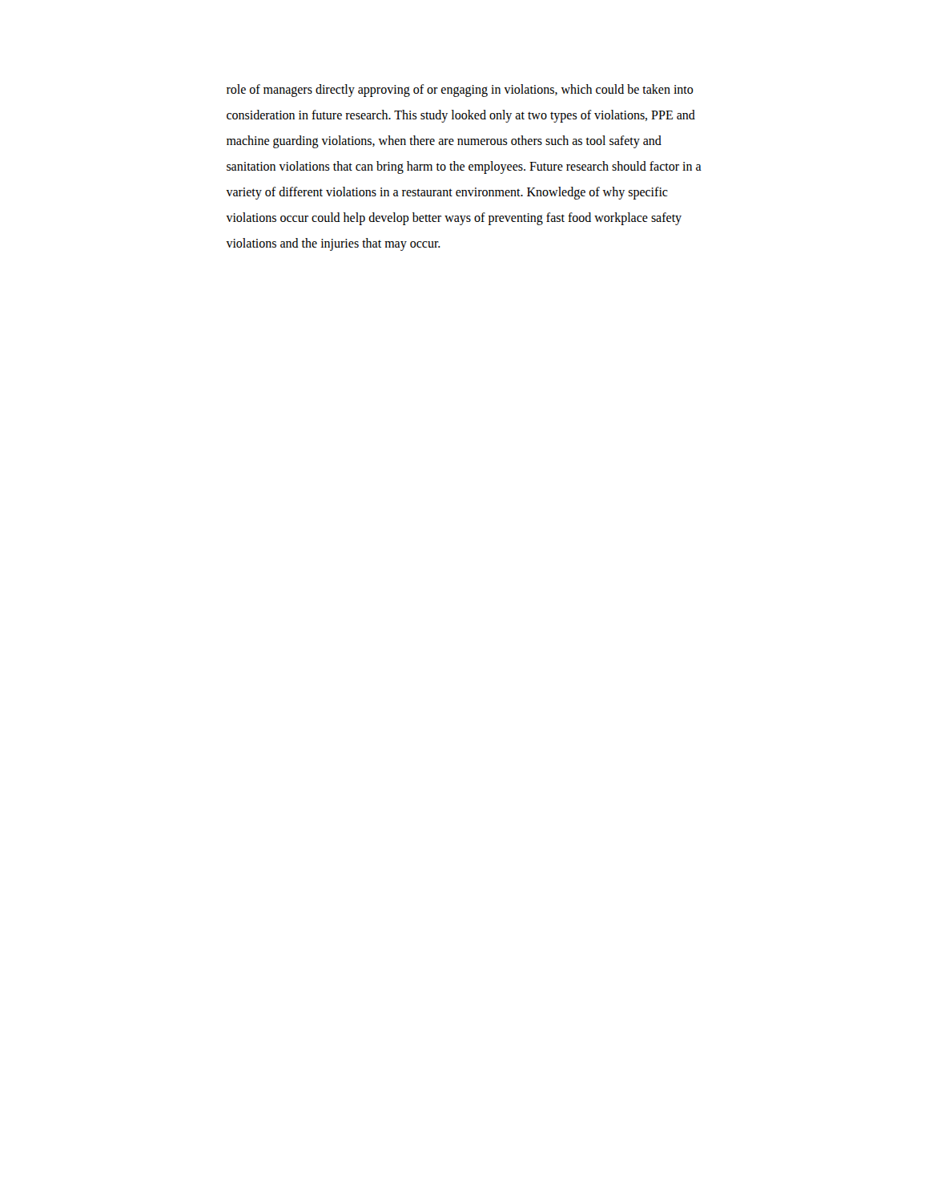role of managers directly approving of or engaging in violations, which could be taken into consideration in future research. This study looked only at two types of violations, PPE and machine guarding violations, when there are numerous others such as tool safety and sanitation violations that can bring harm to the employees. Future research should factor in a variety of different violations in a restaurant environment. Knowledge of why specific violations occur could help develop better ways of preventing fast food workplace safety violations and the injuries that may occur.